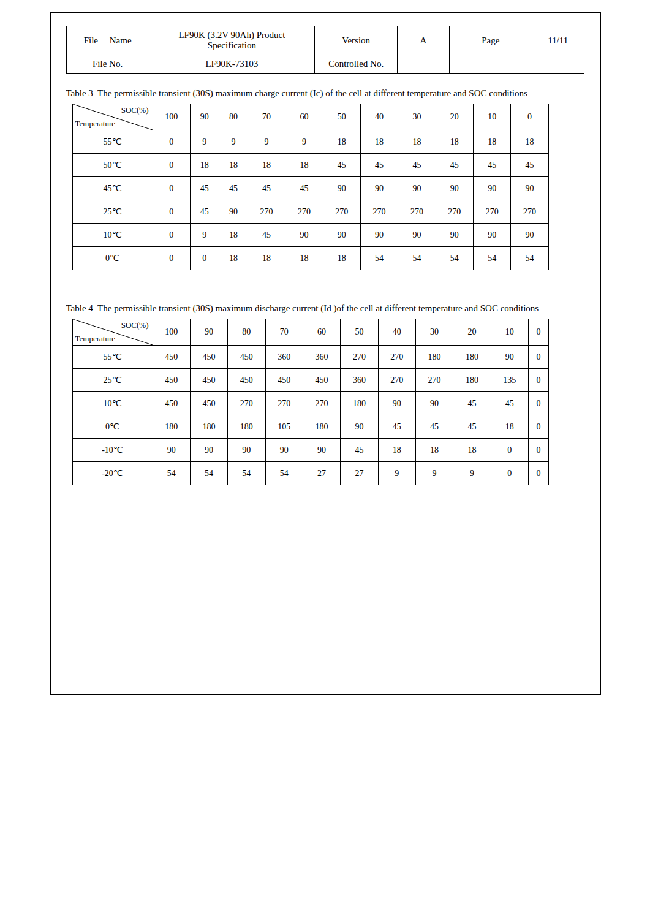| File Name | LF90K (3.2V 90Ah) Product Specification | Version | A | Page | 11/11 |
| File No. | LF90K-73103 | Controlled No. | | | |
Table 3 The permissible transient (30S) maximum charge current (Ic) of the cell at different temperature and SOC conditions
| SOC(%) Temperature | 100 | 90 | 80 | 70 | 60 | 50 | 40 | 30 | 20 | 10 | 0 |
| 55℃ | 0 | 9 | 9 | 9 | 9 | 18 | 18 | 18 | 18 | 18 | 18 |
| 50℃ | 0 | 18 | 18 | 18 | 18 | 45 | 45 | 45 | 45 | 45 | 45 |
| 45℃ | 0 | 45 | 45 | 45 | 45 | 90 | 90 | 90 | 90 | 90 | 90 |
| 25℃ | 0 | 45 | 90 | 270 | 270 | 270 | 270 | 270 | 270 | 270 | 270 |
| 10℃ | 0 | 9 | 18 | 45 | 90 | 90 | 90 | 90 | 90 | 90 | 90 |
| 0℃ | 0 | 0 | 18 | 18 | 18 | 18 | 54 | 54 | 54 | 54 | 54 |
Table 4 The permissible transient (30S) maximum discharge current (Id )of the cell at different temperature and SOC conditions
| SOC(%) Temperature | 100 | 90 | 80 | 70 | 60 | 50 | 40 | 30 | 20 | 10 | 0 |
| 55℃ | 450 | 450 | 450 | 360 | 360 | 270 | 270 | 180 | 180 | 90 | 0 |
| 25℃ | 450 | 450 | 450 | 450 | 450 | 360 | 270 | 270 | 180 | 135 | 0 |
| 10℃ | 450 | 450 | 270 | 270 | 270 | 180 | 90 | 90 | 45 | 45 | 0 |
| 0℃ | 180 | 180 | 180 | 105 | 180 | 90 | 45 | 45 | 45 | 18 | 0 |
| -10℃ | 90 | 90 | 90 | 90 | 90 | 45 | 18 | 18 | 18 | 0 | 0 |
| -20℃ | 54 | 54 | 54 | 54 | 27 | 27 | 9 | 9 | 9 | 0 | 0 |